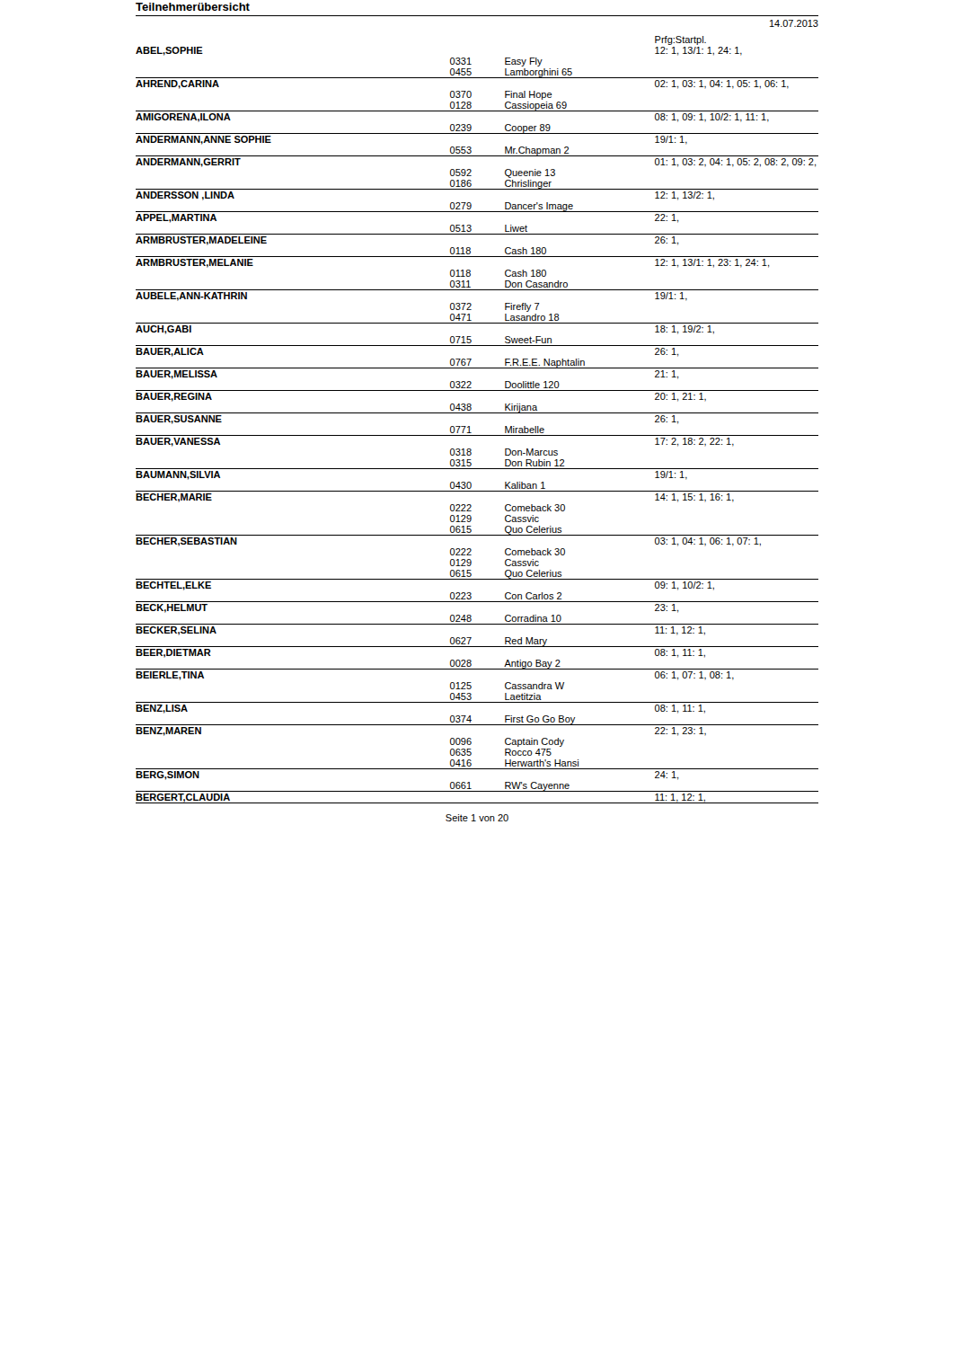Teilnehmerübersicht
14.07.2013
| | | | Prfg:Startpl. |
| ABEL,SOPHIE | | | 12: 1, 13/1: 1, 24: 1, |
| | 0331 | Easy Fly | |
| | 0455 | Lamborghini 65 | |
| AHREND,CARINA | | | 02: 1, 03: 1, 04: 1, 05: 1, 06: 1, |
| | 0370 | Final Hope | |
| | 0128 | Cassiopeia 69 | |
| AMIGORENA,ILONA | | | 08: 1, 09: 1, 10/2: 1, 11: 1, |
| | 0239 | Cooper 89 | |
| ANDERMANN,ANNE SOPHIE | | | 19/1: 1, |
| | 0553 | Mr.Chapman 2 | |
| ANDERMANN,GERRIT | | | 01: 1, 03: 2, 04: 1, 05: 2, 08: 2, 09: 2, |
| | 0592 | Queenie 13 | |
| | 0186 | Chrislinger | |
| ANDERSSON ,LINDA | | | 12: 1, 13/2: 1, |
| | 0279 | Dancer's Image | |
| APPEL,MARTINA | | | 22: 1, |
| | 0513 | Liwet | |
| ARMBRUSTER,MADELEINE | | | 26: 1, |
| | 0118 | Cash 180 | |
| ARMBRUSTER,MELANIE | | | 12: 1, 13/1: 1, 23: 1, 24: 1, |
| | 0118 | Cash 180 | |
| | 0311 | Don Casandro | |
| AUBELE,ANN-KATHRIN | | | 19/1: 1, |
| | 0372 | Firefly 7 | |
| | 0471 | Lasandro 18 | |
| AUCH,GABI | | | 18: 1, 19/2: 1, |
| | 0715 | Sweet-Fun | |
| BAUER,ALICA | | | 26: 1, |
| | 0767 | F.R.E.E. Naphtalin | |
| BAUER,MELISSA | | | 21: 1, |
| | 0322 | Doolittle 120 | |
| BAUER,REGINA | | | 20: 1, 21: 1, |
| | 0438 | Kirijana | |
| BAUER,SUSANNE | | | 26: 1, |
| | 0771 | Mirabelle | |
| BAUER,VANESSA | | | 17: 2, 18: 2, 22: 1, |
| | 0318 | Don-Marcus | |
| | 0315 | Don Rubin 12 | |
| BAUMANN,SILVIA | | | 19/1: 1, |
| | 0430 | Kaliban 1 | |
| BECHER,MARIE | | | 14: 1, 15: 1, 16: 1, |
| | 0222 | Comeback 30 | |
| | 0129 | Cassvic | |
| | 0615 | Quo Celerius | |
| BECHER,SEBASTIAN | | | 03: 1, 04: 1, 06: 1, 07: 1, |
| | 0222 | Comeback 30 | |
| | 0129 | Cassvic | |
| | 0615 | Quo Celerius | |
| BECHTEL,ELKE | | | 09: 1, 10/2: 1, |
| | 0223 | Con Carlos 2 | |
| BECK,HELMUT | | | 23: 1, |
| | 0248 | Corradina 10 | |
| BECKER,SELINA | | | 11: 1, 12: 1, |
| | 0627 | Red Mary | |
| BEER,DIETMAR | | | 08: 1, 11: 1, |
| | 0028 | Antigo Bay 2 | |
| BEIERLE,TINA | | | 06: 1, 07: 1, 08: 1, |
| | 0125 | Cassandra W | |
| | 0453 | Laetitzia | |
| BENZ,LISA | | | 08: 1, 11: 1, |
| | 0374 | First Go Go Boy | |
| BENZ,MAREN | | | 22: 1, 23: 1, |
| | 0096 | Captain Cody | |
| | 0635 | Rocco 475 | |
| | 0416 | Herwarth's Hansi | |
| BERG,SIMON | | | 24: 1, |
| | 0661 | RW's Cayenne | |
| BERGERT,CLAUDIA | | | 11: 1, 12: 1, |
Seite 1 von 20